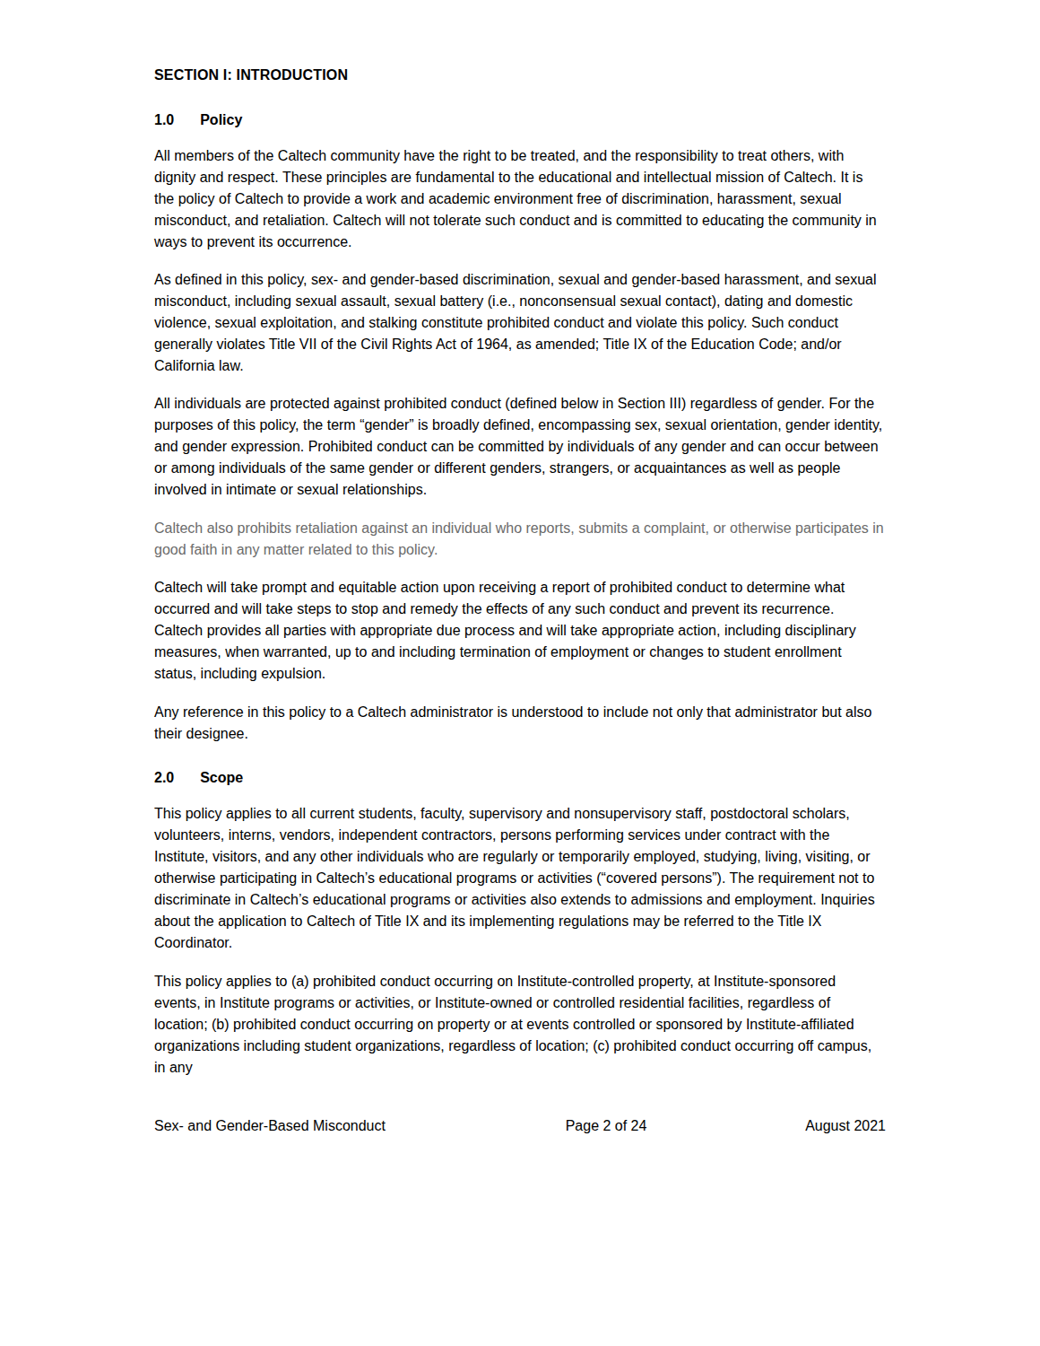SECTION I: INTRODUCTION
1.0 Policy
All members of the Caltech community have the right to be treated, and the responsibility to treat others, with dignity and respect. These principles are fundamental to the educational and intellectual mission of Caltech. It is the policy of Caltech to provide a work and academic environment free of discrimination, harassment, sexual misconduct, and retaliation. Caltech will not tolerate such conduct and is committed to educating the community in ways to prevent its occurrence.
As defined in this policy, sex- and gender-based discrimination, sexual and gender-based harassment, and sexual misconduct, including sexual assault, sexual battery (i.e., nonconsensual sexual contact), dating and domestic violence, sexual exploitation, and stalking constitute prohibited conduct and violate this policy. Such conduct generally violates Title VII of the Civil Rights Act of 1964, as amended; Title IX of the Education Code; and/or California law.
All individuals are protected against prohibited conduct (defined below in Section III) regardless of gender. For the purposes of this policy, the term “gender” is broadly defined, encompassing sex, sexual orientation, gender identity, and gender expression. Prohibited conduct can be committed by individuals of any gender and can occur between or among individuals of the same gender or different genders, strangers, or acquaintances as well as people involved in intimate or sexual relationships.
Caltech also prohibits retaliation against an individual who reports, submits a complaint, or otherwise participates in good faith in any matter related to this policy.
Caltech will take prompt and equitable action upon receiving a report of prohibited conduct to determine what occurred and will take steps to stop and remedy the effects of any such conduct and prevent its recurrence. Caltech provides all parties with appropriate due process and will take appropriate action, including disciplinary measures, when warranted, up to and including termination of employment or changes to student enrollment status, including expulsion.
Any reference in this policy to a Caltech administrator is understood to include not only that administrator but also their designee.
2.0 Scope
This policy applies to all current students, faculty, supervisory and nonsupervisory staff, postdoctoral scholars, volunteers, interns, vendors, independent contractors, persons performing services under contract with the Institute, visitors, and any other individuals who are regularly or temporarily employed, studying, living, visiting, or otherwise participating in Caltech’s educational programs or activities (“covered persons”). The requirement not to discriminate in Caltech’s educational programs or activities also extends to admissions and employment. Inquiries about the application to Caltech of Title IX and its implementing regulations may be referred to the Title IX Coordinator.
This policy applies to (a) prohibited conduct occurring on Institute-controlled property, at Institute-sponsored events, in Institute programs or activities, or Institute-owned or controlled residential facilities, regardless of location; (b) prohibited conduct occurring on property or at events controlled or sponsored by Institute-affiliated organizations including student organizations, regardless of location; (c) prohibited conduct occurring off campus, in any
Sex- and Gender-Based Misconduct
Page 2 of 24
August 2021